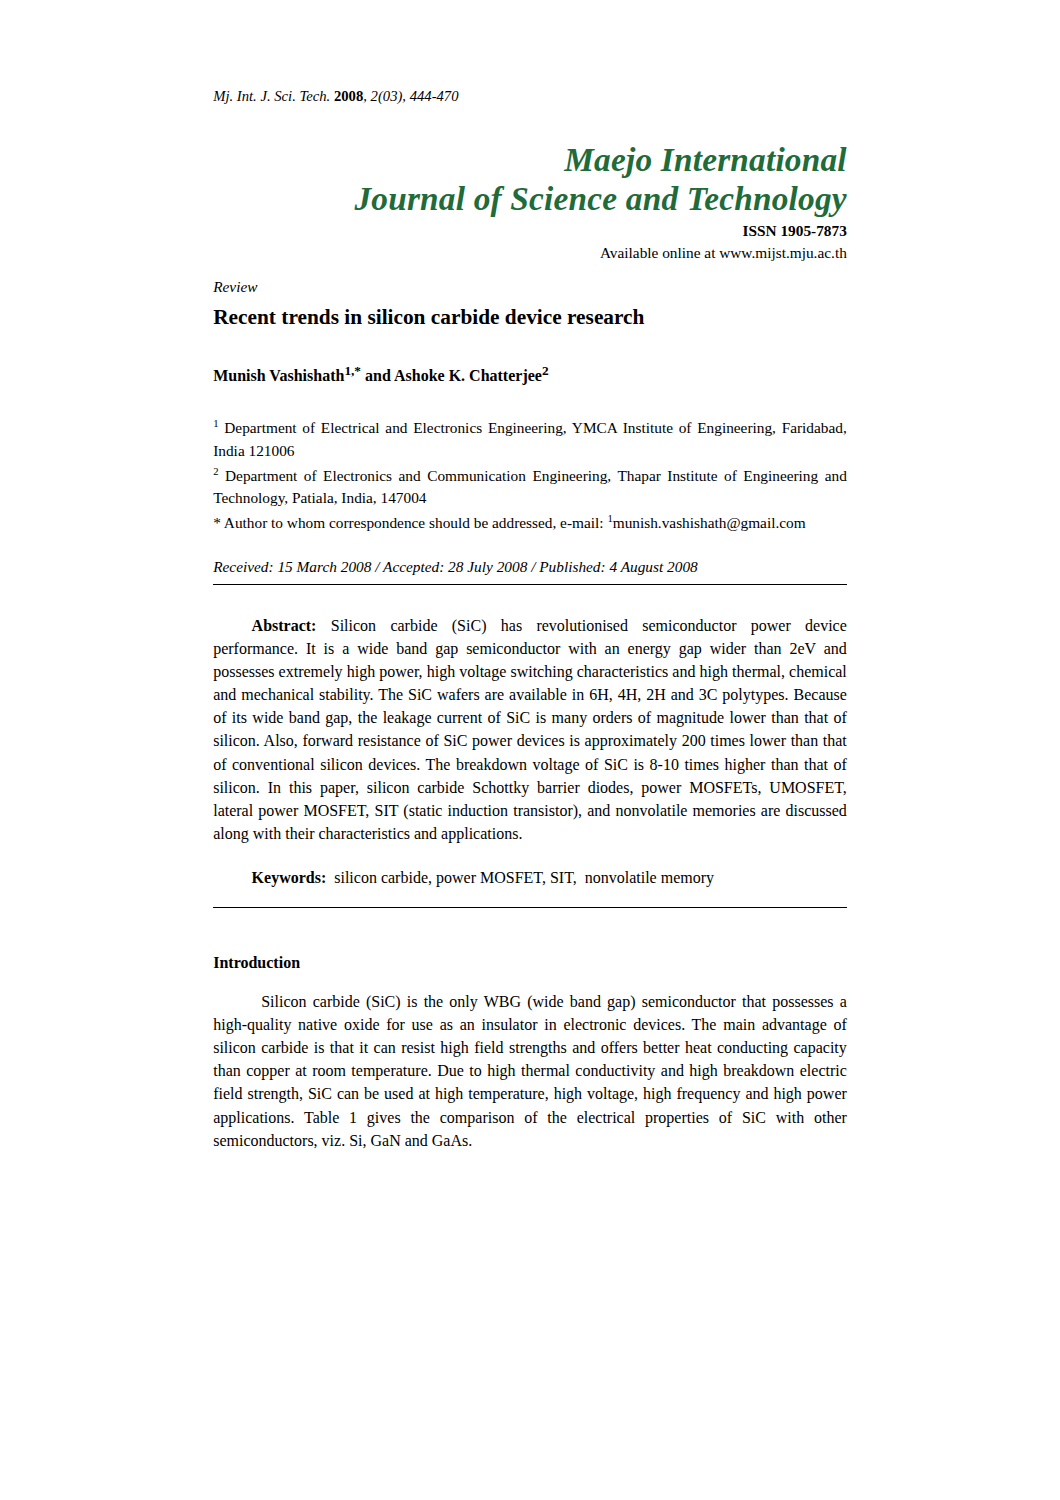Mj. Int. J. Sci. Tech. 2008, 2(03), 444-470
Maejo International
Journal of Science and Technology
ISSN 1905-7873
Available online at www.mijst.mju.ac.th
Review
Recent trends in silicon carbide device research
Munish Vashishath1,* and Ashoke K. Chatterjee2
1 Department of Electrical and Electronics Engineering, YMCA Institute of Engineering, Faridabad, India 121006
2 Department of Electronics and Communication Engineering, Thapar Institute of Engineering and Technology, Patiala, India, 147004
* Author to whom correspondence should be addressed, e-mail: 1munish.vashishath@gmail.com
Received: 15 March 2008 / Accepted: 28 July 2008 / Published: 4 August 2008
Abstract: Silicon carbide (SiC) has revolutionised semiconductor power device performance. It is a wide band gap semiconductor with an energy gap wider than 2eV and possesses extremely high power, high voltage switching characteristics and high thermal, chemical and mechanical stability. The SiC wafers are available in 6H, 4H, 2H and 3C polytypes. Because of its wide band gap, the leakage current of SiC is many orders of magnitude lower than that of silicon. Also, forward resistance of SiC power devices is approximately 200 times lower than that of conventional silicon devices. The breakdown voltage of SiC is 8-10 times higher than that of silicon. In this paper, silicon carbide Schottky barrier diodes, power MOSFETs, UMOSFET, lateral power MOSFET, SIT (static induction transistor), and nonvolatile memories are discussed along with their characteristics and applications.
Keywords: silicon carbide, power MOSFET, SIT, nonvolatile memory
Introduction
Silicon carbide (SiC) is the only WBG (wide band gap) semiconductor that possesses a high-quality native oxide for use as an insulator in electronic devices. The main advantage of silicon carbide is that it can resist high field strengths and offers better heat conducting capacity than copper at room temperature. Due to high thermal conductivity and high breakdown electric field strength, SiC can be used at high temperature, high voltage, high frequency and high power applications. Table 1 gives the comparison of the electrical properties of SiC with other semiconductors, viz. Si, GaN and GaAs.